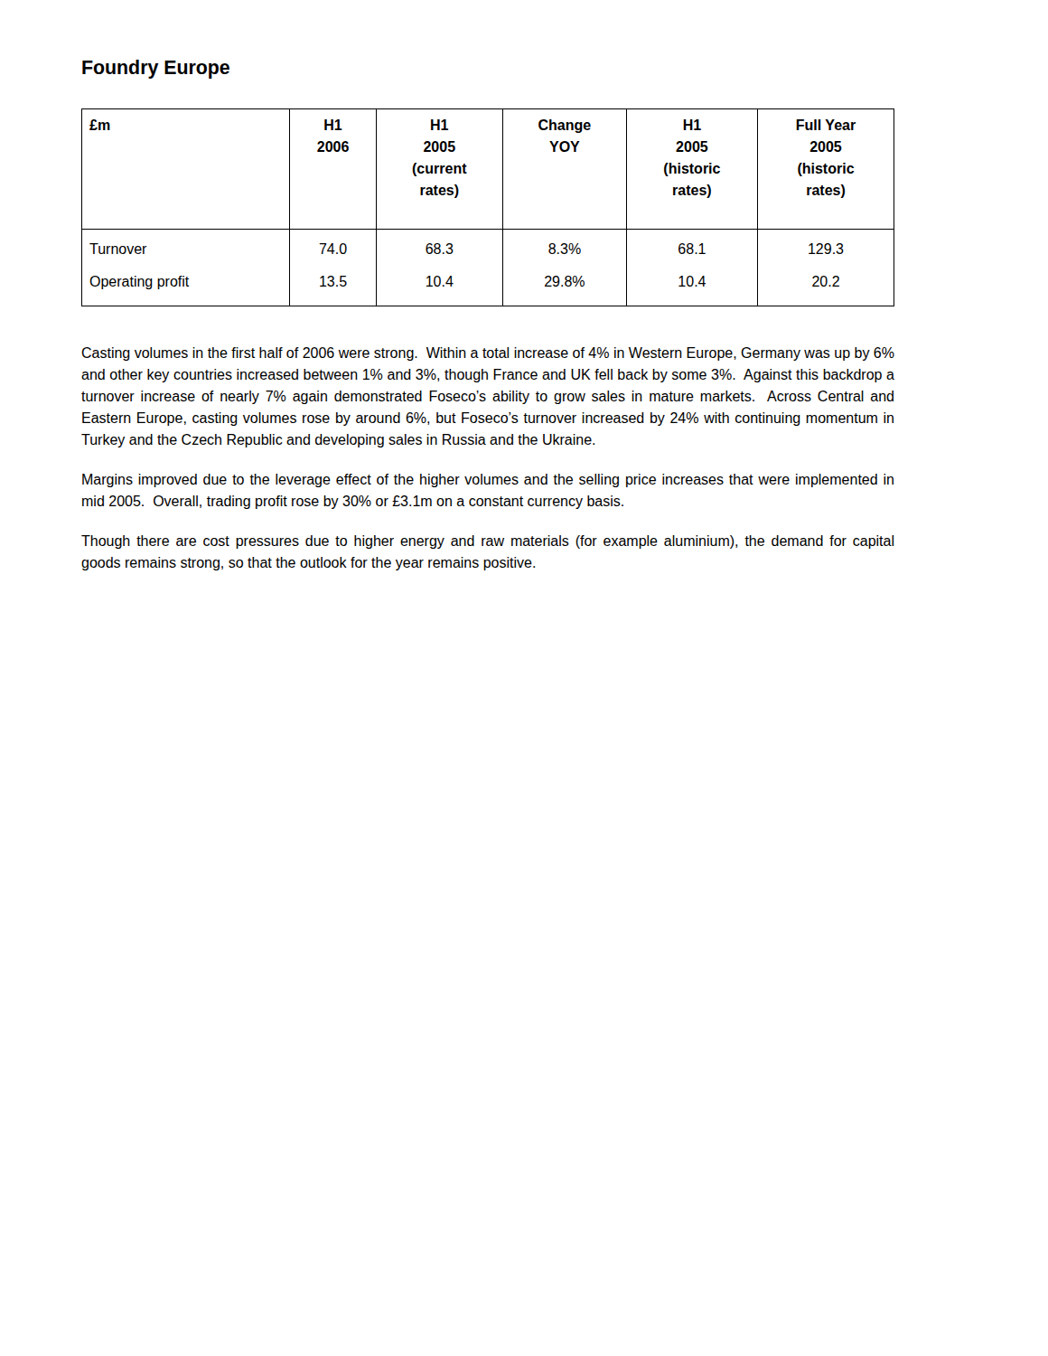Foundry Europe
| £m | H1 2006 | H1 2005 (current rates) | Change YOY | H1 2005 (historic rates) | Full Year 2005 (historic rates) |
| --- | --- | --- | --- | --- | --- |
| Turnover | 74.0 | 68.3 | 8.3% | 68.1 | 129.3 |
| Operating profit | 13.5 | 10.4 | 29.8% | 10.4 | 20.2 |
Casting volumes in the first half of 2006 were strong. Within a total increase of 4% in Western Europe, Germany was up by 6% and other key countries increased between 1% and 3%, though France and UK fell back by some 3%. Against this backdrop a turnover increase of nearly 7% again demonstrated Foseco’s ability to grow sales in mature markets. Across Central and Eastern Europe, casting volumes rose by around 6%, but Foseco’s turnover increased by 24% with continuing momentum in Turkey and the Czech Republic and developing sales in Russia and the Ukraine.
Margins improved due to the leverage effect of the higher volumes and the selling price increases that were implemented in mid 2005. Overall, trading profit rose by 30% or £3.1m on a constant currency basis.
Though there are cost pressures due to higher energy and raw materials (for example aluminium), the demand for capital goods remains strong, so that the outlook for the year remains positive.